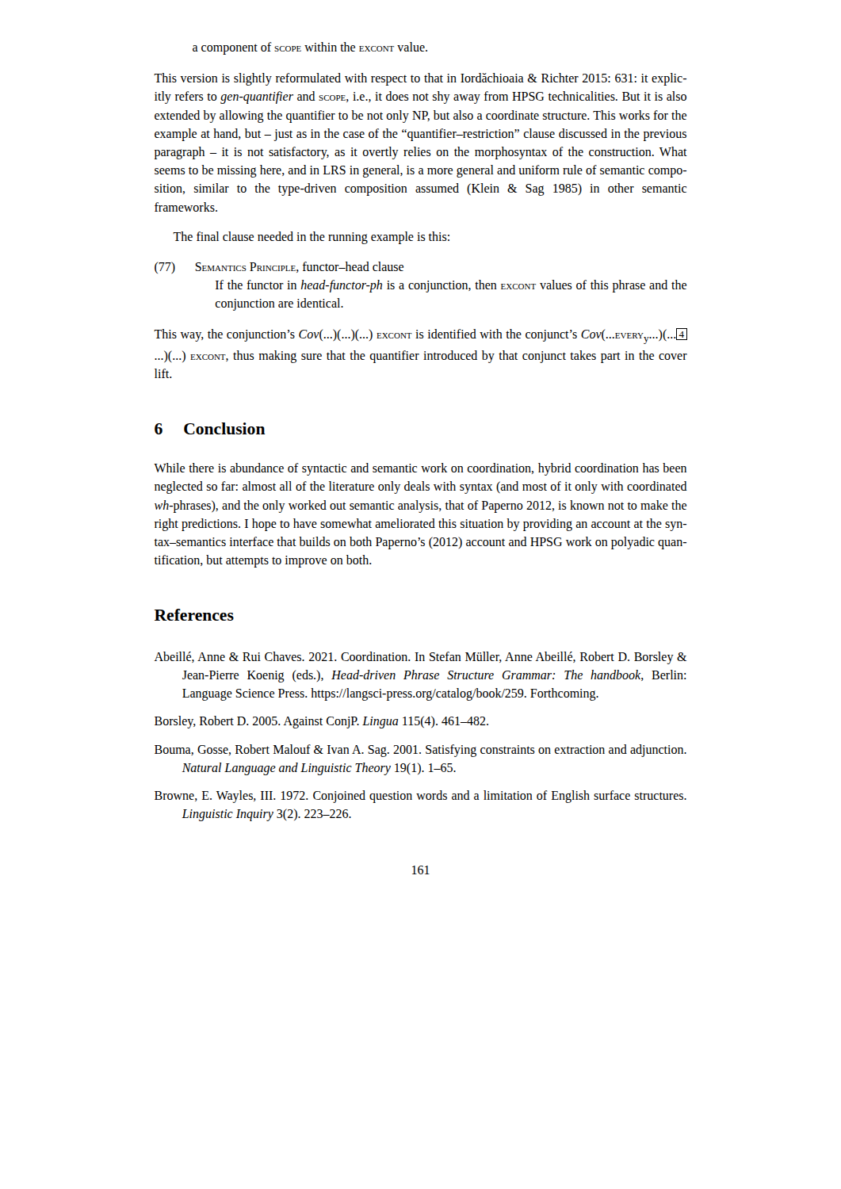a component of scope within the excont value.
This version is slightly reformulated with respect to that in Iordăchioaia & Richter 2015: 631: it explicitly refers to gen-quantifier and scope, i.e., it does not shy away from HPSG technicalities. But it is also extended by allowing the quantifier to be not only NP, but also a coordinate structure. This works for the example at hand, but – just as in the case of the “quantifier–restriction” clause discussed in the previous paragraph – it is not satisfactory, as it overtly relies on the morphosyntax of the construction. What seems to be missing here, and in LRS in general, is a more general and uniform rule of semantic composition, similar to the type-driven composition assumed (Klein & Sag 1985) in other semantic frameworks.
The final clause needed in the running example is this:
(77)
Semantics Principle, functor–head clause If the functor in head-functor-ph is a conjunction, then excont values of this phrase and the conjunction are identical.
This way, the conjunction’s Cov(...)(...)(...) excont is identified with the conjunct’s Cov(...everyy...)(...4...)(...) excont, thus making sure that the quantifier introduced by that conjunct takes part in the cover lift.
6 Conclusion
While there is abundance of syntactic and semantic work on coordination, hybrid coordination has been neglected so far: almost all of the literature only deals with syntax (and most of it only with coordinated wh-phrases), and the only worked out semantic analysis, that of Paperno 2012, is known not to make the right predictions. I hope to have somewhat ameliorated this situation by providing an account at the syntax–semantics interface that builds on both Paperno’s (2012) account and HPSG work on polyadic quantification, but attempts to improve on both.
References
Abeillé, Anne & Rui Chaves. 2021. Coordination. In Stefan Müller, Anne Abeillé, Robert D. Borsley & Jean-Pierre Koenig (eds.), Head-driven Phrase Structure Grammar: The handbook, Berlin: Language Science Press. https://langsci-press.org/catalog/book/259. Forthcoming.
Borsley, Robert D. 2005. Against ConjP. Lingua 115(4). 461–482.
Bouma, Gosse, Robert Malouf & Ivan A. Sag. 2001. Satisfying constraints on extraction and adjunction. Natural Language and Linguistic Theory 19(1). 1–65.
Browne, E. Wayles, III. 1972. Conjoined question words and a limitation of English surface structures. Linguistic Inquiry 3(2). 223–226.
161